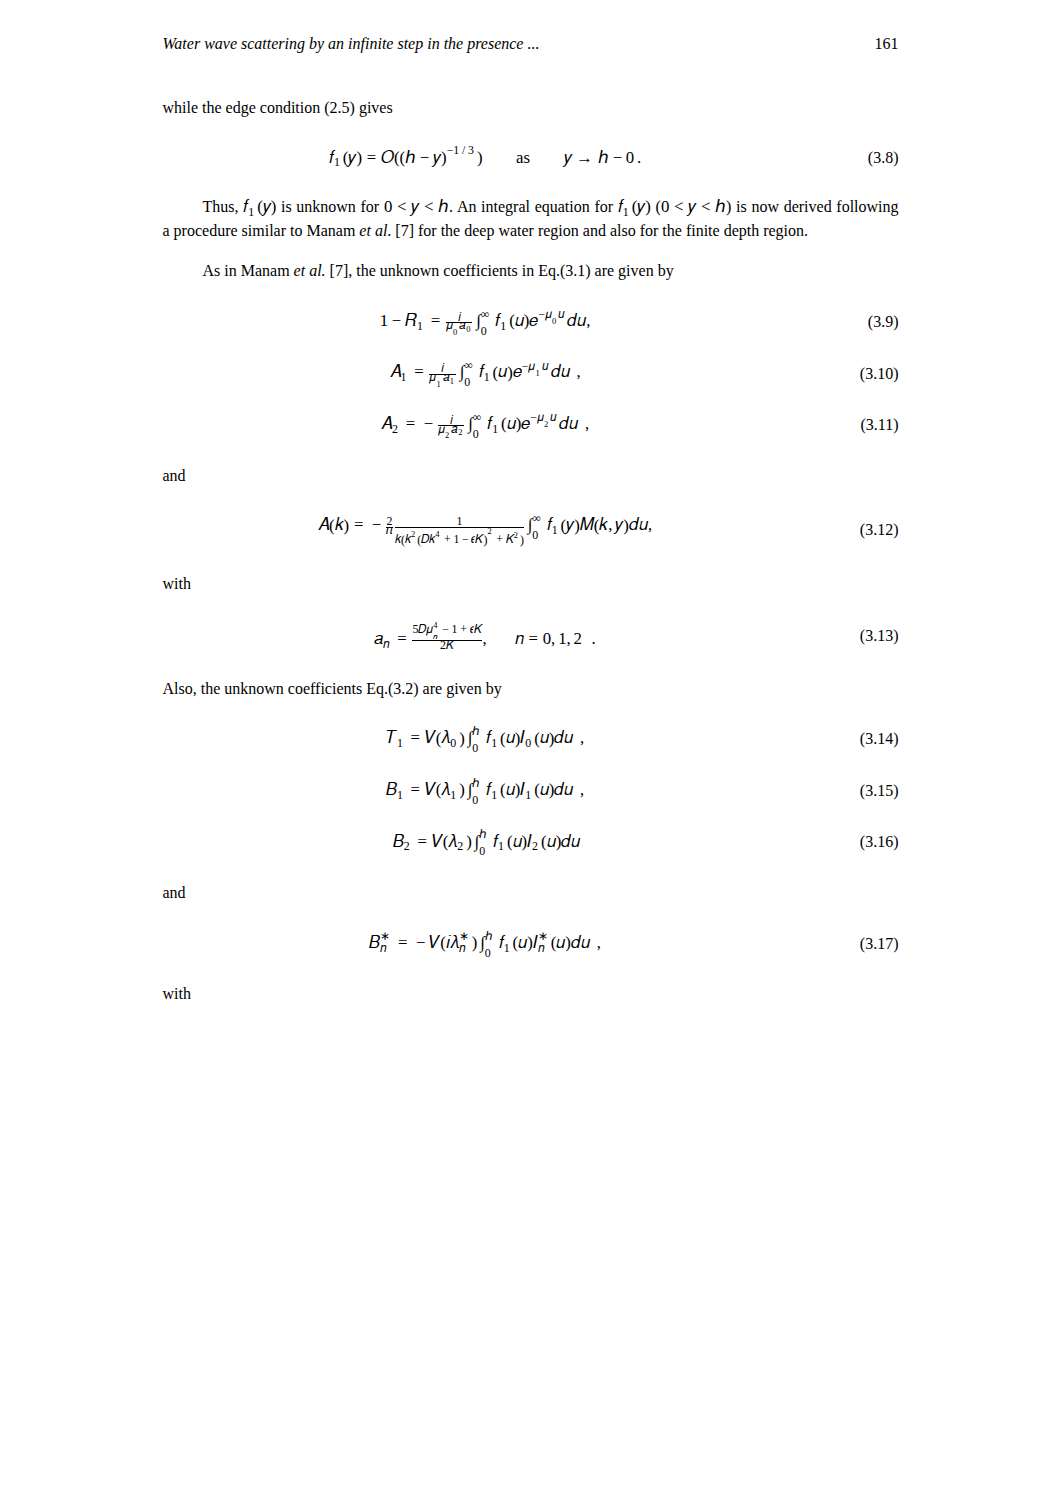Water wave scattering by an infinite step in the presence ... 161
while the edge condition (2.5) gives
f1 (y) = O ( (h−y) −1/3 ) as y → h − 0 .
(3.8)
Thus, f1(y) is unknown for 0<y<h. An integral equation for f1(y) (0<y<h) is now derived following a procedure similar to Manam et al. [7] for the deep water region and also for the finite depth region.
As in Manam et al. [7], the unknown coefficients in Eq.(3.1) are given by
1−R1 = i μ0a0 ∫ 0 ∞ f1 (u) e−μ0u du ,
(3.9)
A1 = i μ1a1 ∫ 0 ∞ f1 (u) e−μ1u du ,
(3.10)
A2 = − i μ2a2 ∫ 0 ∞ f1 (u) e−μ2u du ,
(3.11)
and
A(k) = − 2π 1 k ( k2 (Dk4+1−ϵK) 2 + K2 ) ∫ 0 ∞ f1 (y) M (k,y) du ,
(3.12)
with
an = 5Dμn4−1+ϵK 2K , n=0,1,2 .
(3.13)
Also, the unknown coefficients Eq.(3.2) are given by
T1 = V(λ0) ∫ 0 h f1 (u) I0 (u) du ,
(3.14)
B1 = V(λ1) ∫ 0 h f1 (u) I1 (u) du ,
(3.15)
B2 = V(λ2) ∫ 0 h f1 (u) I2 (u) du
(3.16)
and
Bn∗ = − V(iλn∗) ∫ 0 h f1 (u) In∗ (u) du ,
(3.17)
with